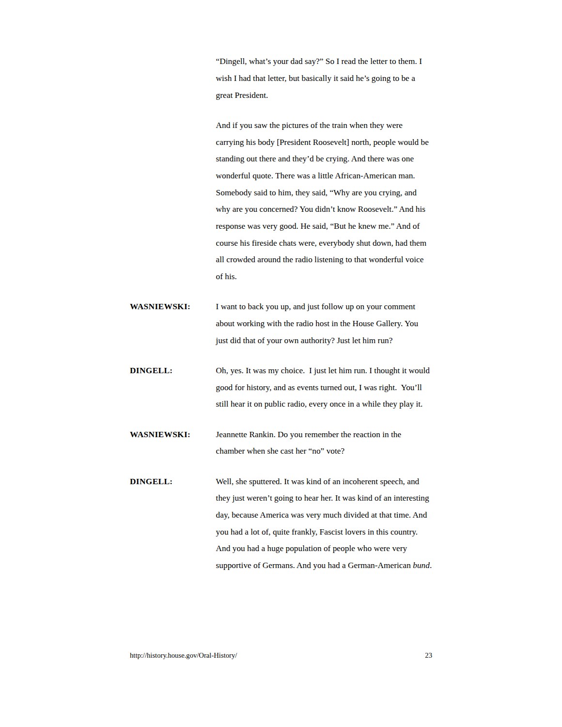“Dingell, what’s your dad say?” So I read the letter to them. I wish I had that letter, but basically it said he’s going to be a great President.
And if you saw the pictures of the train when they were carrying his body [President Roosevelt] north, people would be standing out there and they’d be crying. And there was one wonderful quote. There was a little African-American man. Somebody said to him, they said, “Why are you crying, and why are you concerned? You didn’t know Roosevelt.” And his response was very good. He said, “But he knew me.” And of course his fireside chats were, everybody shut down, had them all crowded around the radio listening to that wonderful voice of his.
Wasniewski:
I want to back you up, and just follow up on your comment about working with the radio host in the House Gallery. You just did that of your own authority? Just let him run?
Dingell:
Oh, yes. It was my choice. I just let him run. I thought it would good for history, and as events turned out, I was right. You’ll still hear it on public radio, every once in a while they play it.
Wasniewski:
Jeannette Rankin. Do you remember the reaction in the chamber when she cast her “no” vote?
Dingell:
Well, she sputtered. It was kind of an incoherent speech, and they just weren’t going to hear her. It was kind of an interesting day, because America was very much divided at that time. And you had a lot of, quite frankly, Fascist lovers in this country. And you had a huge population of people who were very supportive of Germans. And you had a German-American bund.
http://history.house.gov/Oral-History/ 23